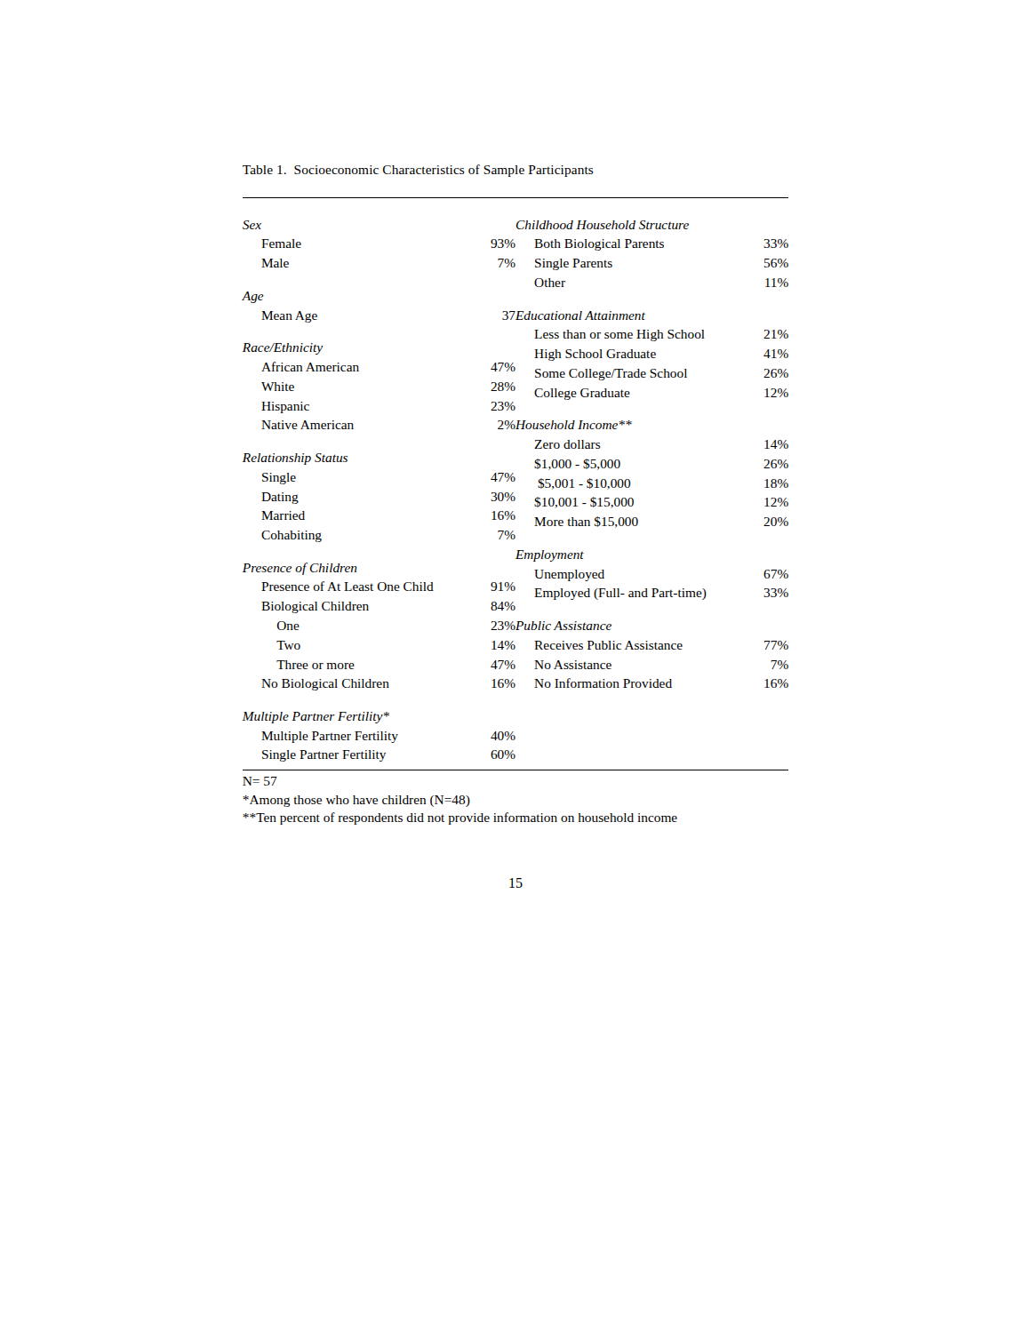Table 1. Socioeconomic Characteristics of Sample Participants
| / Sex / / / Female / 93% / / Male / 7% / / Age / / / Mean Age / 37 / / Race/Ethnicity / / / African American / 47% / / White / 28% / / Hispanic / 23% / / Native American / 2% / / Relationship Status / / / Single / 47% / / Dating / 30% / / Married / 16% / / Cohabiting / 7% / / Presence of Children / / / Presence of At Least One Child / 91% / / Biological Children / 84% / / One / 23% / / Two / 14% / / Three or more / 47% / / No Biological Children / 16% / / Multiple Partner Fertility* / / / Multiple Partner Fertility / 40% / / Single Partner Fertility / 60% / | / Childhood Household Structure / / / Both Biological Parents / 33% / / Single Parents / 56% / / Other / 11% / / Educational Attainment / / / Less than or some High School / 21% / / High School Graduate / 41% / / Some College/Trade School / 26% / / College Graduate / 12% / / Household Income** / / / Zero dollars / 14% / / $1,000 - $5,000 / 26% / / $5,001 - $10,000 / 18% / / $10,001 - $15,000 / 12% / / More than $15,000 / 20% / / Employment / / / Unemployed / 67% / / Employed (Full- and Part-time) / 33% / / Public Assistance / / / Receives Public Assistance / 77% / / No Assistance / 7% / / No Information Provided / 16% / |
N= 57
*Among those who have children (N=48)
**Ten percent of respondents did not provide information on household income
15